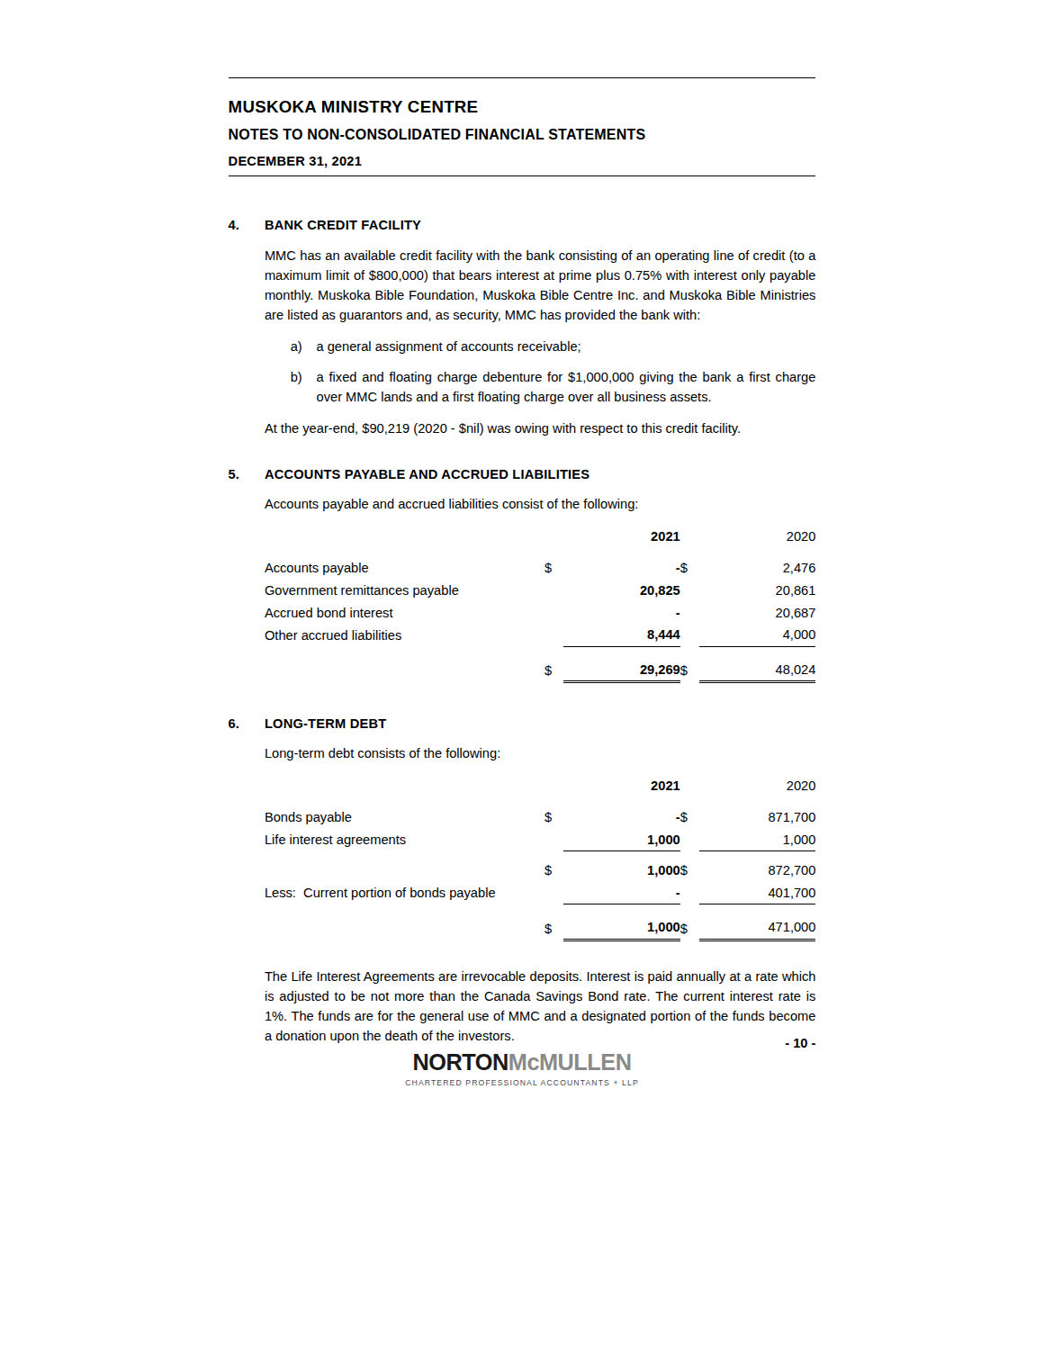MUSKOKA MINISTRY CENTRE
NOTES TO NON-CONSOLIDATED FINANCIAL STATEMENTS
DECEMBER 31, 2021
4.
BANK CREDIT FACILITY
MMC has an available credit facility with the bank consisting of an operating line of credit (to a maximum limit of $800,000) that bears interest at prime plus 0.75% with interest only payable monthly. Muskoka Bible Foundation, Muskoka Bible Centre Inc. and Muskoka Bible Ministries are listed as guarantors and, as security, MMC has provided the bank with:
a general assignment of accounts receivable;
a fixed and floating charge debenture for $1,000,000 giving the bank a first charge over MMC lands and a first floating charge over all business assets.
At the year-end, $90,219 (2020 - $nil) was owing with respect to this credit facility.
5.
ACCOUNTS PAYABLE AND ACCRUED LIABILITIES
Accounts payable and accrued liabilities consist of the following:
| | | 2021 | | 2020 |
| --- | --- | --- | --- | --- |
| Accounts payable | $ | - | $ | 2,476 |
| Government remittances payable | | 20,825 | | 20,861 |
| Accrued bond interest | | - | | 20,687 |
| Other accrued liabilities | | 8,444 | | 4,000 |
| | $ | 29,269 | $ | 48,024 |
6.
LONG-TERM DEBT
Long-term debt consists of the following:
| | | 2021 | | 2020 |
| --- | --- | --- | --- | --- |
| Bonds payable | $ | - | $ | 871,700 |
| Life interest agreements | | 1,000 | | 1,000 |
| | $ | 1,000 | $ | 872,700 |
| Less: Current portion of bonds payable | | - | | 401,700 |
| | $ | 1,000 | $ | 471,000 |
The Life Interest Agreements are irrevocable deposits. Interest is paid annually at a rate which is adjusted to be not more than the Canada Savings Bond rate. The current interest rate is 1%. The funds are for the general use of MMC and a designated portion of the funds become a donation upon the death of the investors.
- 10 -
NORTONMcMULLEN
CHARTERED PROFESSIONAL ACCOUNTANTS + LLP